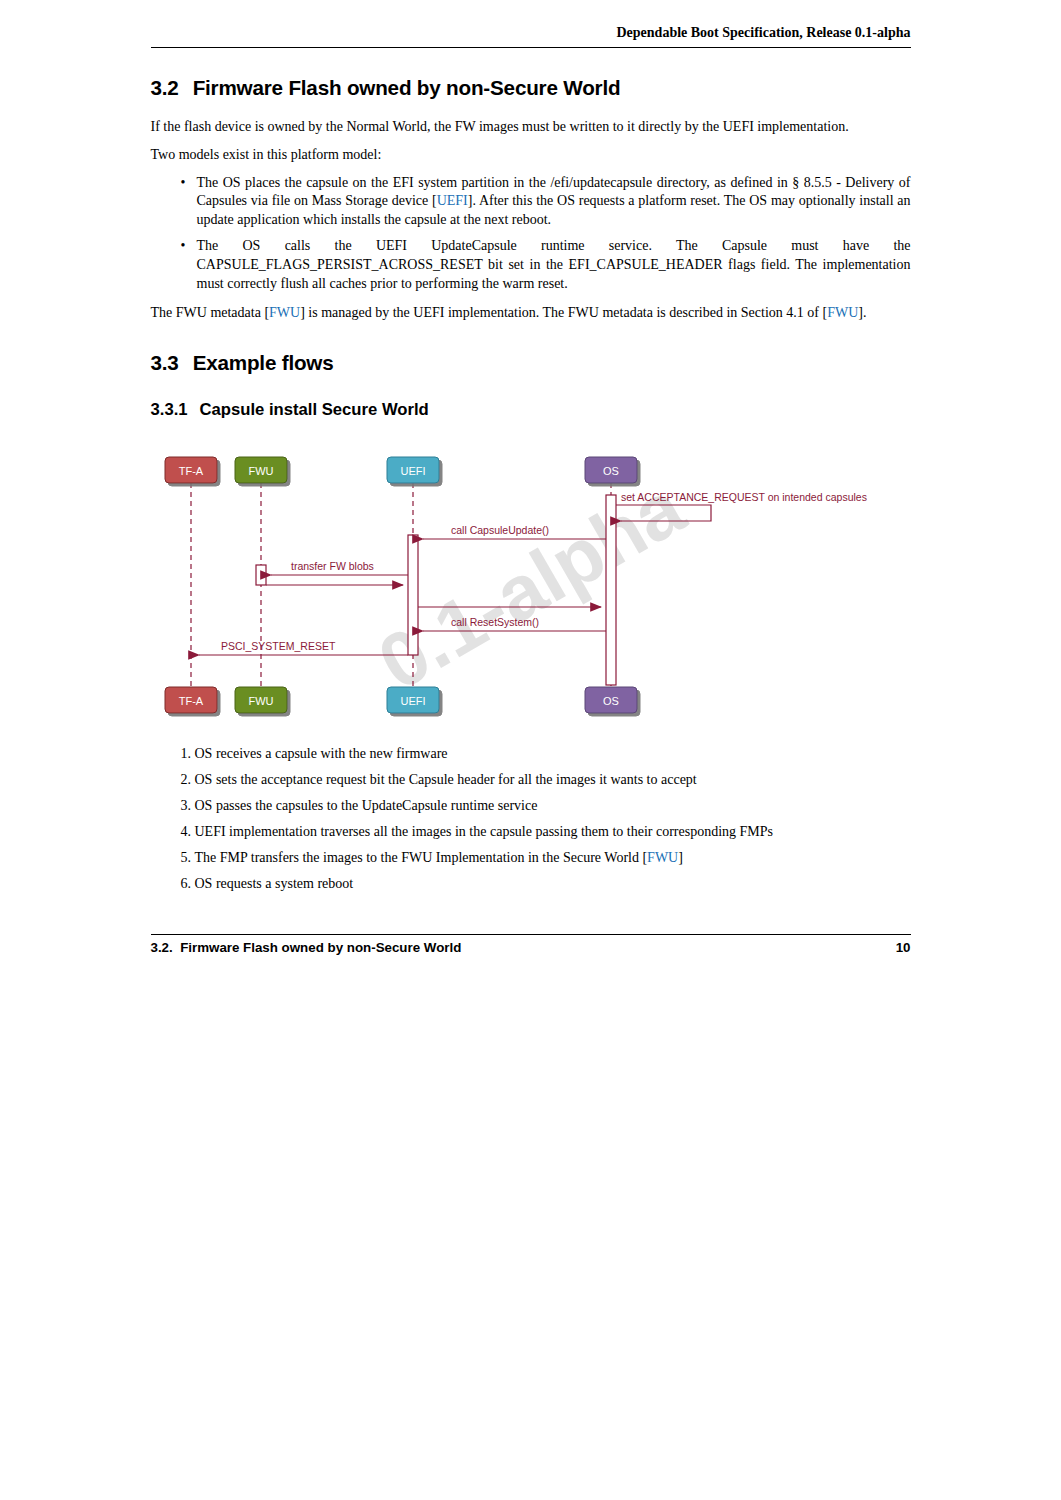Dependable Boot Specification, Release 0.1-alpha
3.2 Firmware Flash owned by non-Secure World
If the flash device is owned by the Normal World, the FW images must be written to it directly by the UEFI implementation.
Two models exist in this platform model:
The OS places the capsule on the EFI system partition in the /efi/updatecapsule directory, as defined in § 8.5.5 - Delivery of Capsules via file on Mass Storage device [UEFI]. After this the OS requests a platform reset. The OS may optionally install an update application which installs the capsule at the next reboot.
The OS calls the UEFI UpdateCapsule runtime service. The Capsule must have the CAPSULE_FLAGS_PERSIST_ACROSS_RESET bit set in the EFI_CAPSULE_HEADER flags field. The implementation must correctly flush all caches prior to performing the warm reset.
The FWU metadata [FWU] is managed by the UEFI implementation. The FWU metadata is described in Section 4.1 of [FWU].
3.3 Example flows
3.3.1 Capsule install Secure World
0.1-alpha
TF-A FWU UEFI OS TF-A FWU UEFI OS set ACCEPTANCE_REQUEST on intended capsules call CapsuleUpdate() transfer FW blobs call ResetSystem() PSCI_SYSTEM_RESET
OS receives a capsule with the new firmware
OS sets the acceptance request bit the Capsule header for all the images it wants to accept
OS passes the capsules to the UpdateCapsule runtime service
UEFI implementation traverses all the images in the capsule passing them to their corresponding FMPs
The FMP transfers the images to the FWU Implementation in the Secure World [FWU]
OS requests a system reboot
3.2. Firmware Flash owned by non-Secure World 10